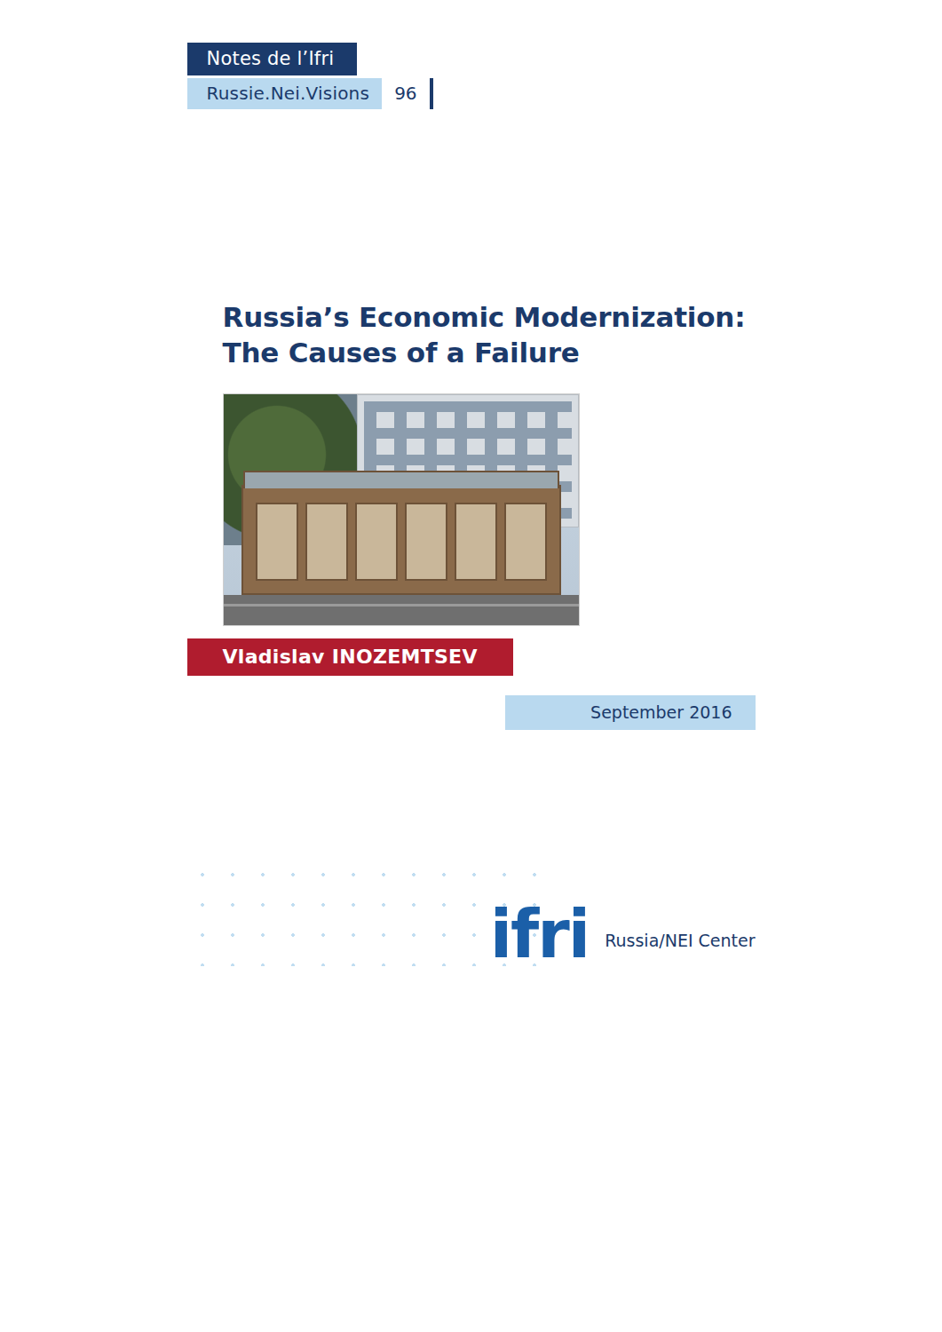Notes de l’Ifri
Russie.Nei.Visions 96
Russia’s Economic Modernization:
The Causes of a Failure
Vladislav INOZEMTSEV
September 2016
ifri
Russia/NEI Center